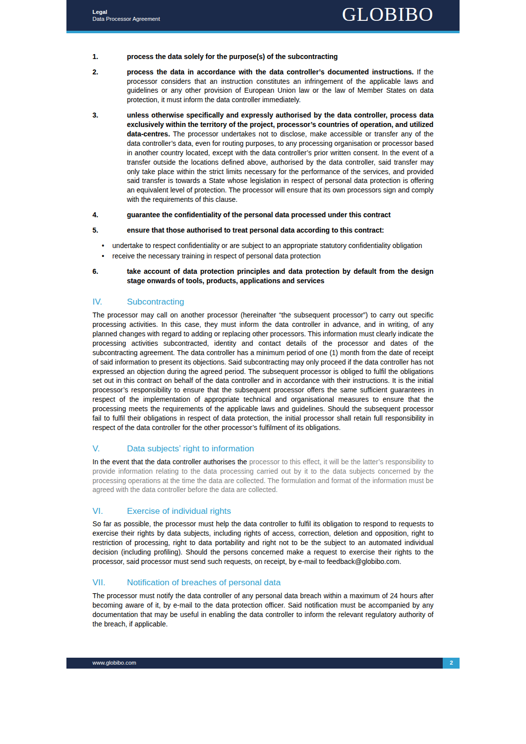Legal
Data Processor Agreement
GLOBIBO
1.
process the data solely for the purpose(s) of the subcontracting
2.
process the data in accordance with the data controller’s documented instructions. If the processor considers that an instruction constitutes an infringement of the applicable laws and guidelines or any other provision of European Union law or the law of Member States on data protection, it must inform the data controller immediately.
3.
unless otherwise specifically and expressly authorised by the data controller, process data exclusively within the territory of the project, processor’s countries of operation, and utilized data-centres. The processor undertakes not to disclose, make accessible or transfer any of the data controller’s data, even for routing purposes, to any processing organisation or processor based in another country located, except with the data controller’s prior written consent. In the event of a transfer outside the locations defined above, authorised by the data controller, said transfer may only take place within the strict limits necessary for the performance of the services, and provided said transfer is towards a State whose legislation in respect of personal data protection is offering an equivalent level of protection. The processor will ensure that its own processors sign and comply with the requirements of this clause.
4.
guarantee the confidentiality of the personal data processed under this contract
5.
ensure that those authorised to treat personal data according to this contract:
undertake to respect confidentiality or are subject to an appropriate statutory confidentiality obligation
receive the necessary training in respect of personal data protection
6.
take account of data protection principles and data protection by default from the design stage onwards of tools, products, applications and services
IV. Subcontracting
The processor may call on another processor (hereinafter “the subsequent processor”) to carry out specific processing activities. In this case, they must inform the data controller in advance, and in writing, of any planned changes with regard to adding or replacing other processors. This information must clearly indicate the processing activities subcontracted, identity and contact details of the processor and dates of the subcontracting agreement. The data controller has a minimum period of one (1) month from the date of receipt of said information to present its objections. Said subcontracting may only proceed if the data controller has not expressed an objection during the agreed period. The subsequent processor is obliged to fulfil the obligations set out in this contract on behalf of the data controller and in accordance with their instructions. It is the initial processor’s responsibility to ensure that the subsequent processor offers the same sufficient guarantees in respect of the implementation of appropriate technical and organisational measures to ensure that the processing meets the requirements of the applicable laws and guidelines. Should the subsequent processor fail to fulfil their obligations in respect of data protection, the initial processor shall retain full responsibility in respect of the data controller for the other processor’s fulfilment of its obligations.
V. Data subjects’ right to information
In the event that the data controller authorises the processor to this effect, it will be the latter’s responsibility to provide information relating to the data processing carried out by it to the data subjects concerned by the processing operations at the time the data are collected. The formulation and format of the information must be agreed with the data controller before the data are collected.
VI. Exercise of individual rights
So far as possible, the processor must help the data controller to fulfil its obligation to respond to requests to exercise their rights by data subjects, including rights of access, correction, deletion and opposition, right to restriction of processing, right to data portability and right not to be the subject to an automated individual decision (including profiling). Should the persons concerned make a request to exercise their rights to the processor, said processor must send such requests, on receipt, by e-mail to feedback@globibo.com.
VII. Notification of breaches of personal data
The processor must notify the data controller of any personal data breach within a maximum of 24 hours after becoming aware of it, by e-mail to the data protection officer. Said notification must be accompanied by any documentation that may be useful in enabling the data controller to inform the relevant regulatory authority of the breach, if applicable.
www.globibo.com
2